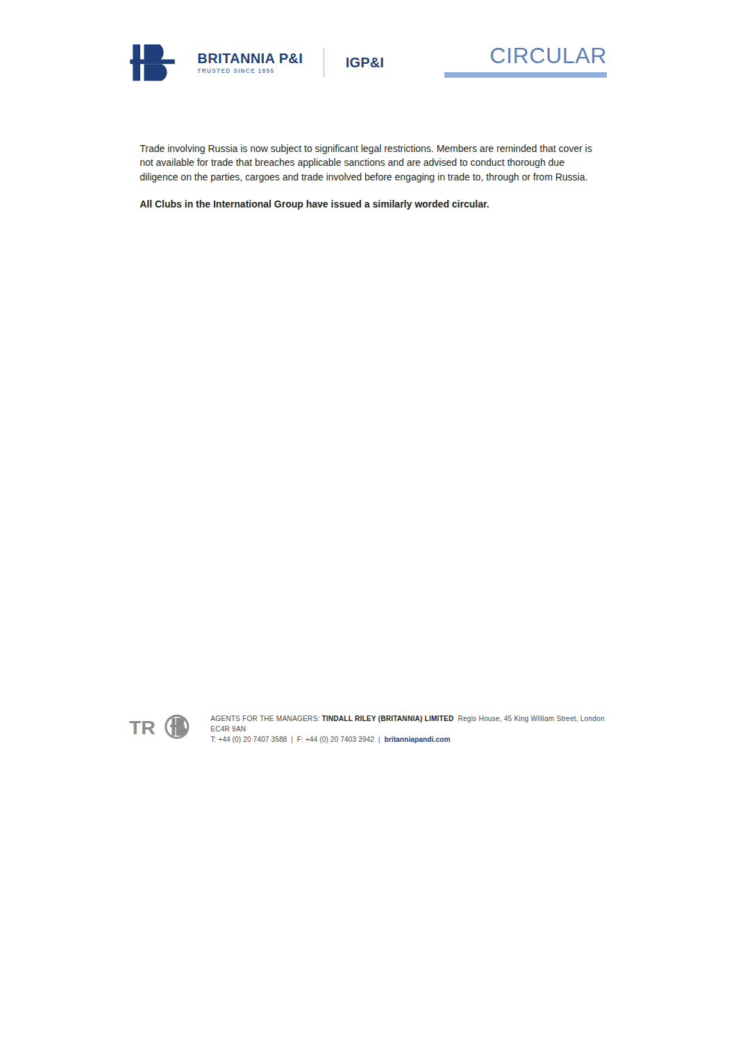BRITANNIA P&I TRUSTED SINCE 1855
IGP&I
CIRCULAR
Trade involving Russia is now subject to significant legal restrictions. Members are reminded that cover is not available for trade that breaches applicable sanctions and are advised to conduct thorough due diligence on the parties, cargoes and trade involved before engaging in trade to, through or from Russia.
All Clubs in the International Group have issued a similarly worded circular.
TR
AGENTS FOR THE MANAGERS: TINDALL RILEY (BRITANNIA) LIMITED Regis House, 45 King William Street, London EC4R 9AN
T: +44 (0) 20 7407 3588 | F: +44 (0) 20 7403 3942 | britanniapandi.com